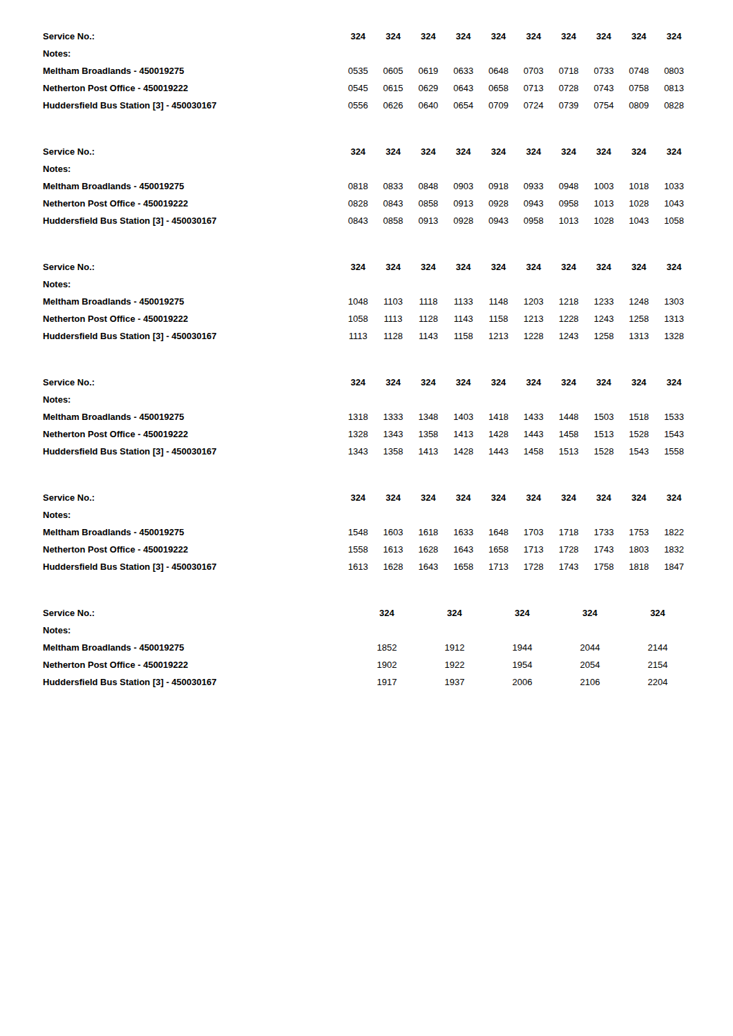| Service No.: | 324 | 324 | 324 | 324 | 324 | 324 | 324 | 324 | 324 | 324 |
| --- | --- | --- | --- | --- | --- | --- | --- | --- | --- | --- |
| Notes: | | | | | | | | | | |
| Meltham Broadlands - 450019275 | 0535 | 0605 | 0619 | 0633 | 0648 | 0703 | 0718 | 0733 | 0748 | 0803 |
| Netherton Post Office - 450019222 | 0545 | 0615 | 0629 | 0643 | 0658 | 0713 | 0728 | 0743 | 0758 | 0813 |
| Huddersfield Bus Station [3] - 450030167 | 0556 | 0626 | 0640 | 0654 | 0709 | 0724 | 0739 | 0754 | 0809 | 0828 |
| Service No.: | 324 | 324 | 324 | 324 | 324 | 324 | 324 | 324 | 324 | 324 |
| --- | --- | --- | --- | --- | --- | --- | --- | --- | --- | --- |
| Notes: | | | | | | | | | | |
| Meltham Broadlands - 450019275 | 0818 | 0833 | 0848 | 0903 | 0918 | 0933 | 0948 | 1003 | 1018 | 1033 |
| Netherton Post Office - 450019222 | 0828 | 0843 | 0858 | 0913 | 0928 | 0943 | 0958 | 1013 | 1028 | 1043 |
| Huddersfield Bus Station [3] - 450030167 | 0843 | 0858 | 0913 | 0928 | 0943 | 0958 | 1013 | 1028 | 1043 | 1058 |
| Service No.: | 324 | 324 | 324 | 324 | 324 | 324 | 324 | 324 | 324 | 324 |
| --- | --- | --- | --- | --- | --- | --- | --- | --- | --- | --- |
| Notes: | | | | | | | | | | |
| Meltham Broadlands - 450019275 | 1048 | 1103 | 1118 | 1133 | 1148 | 1203 | 1218 | 1233 | 1248 | 1303 |
| Netherton Post Office - 450019222 | 1058 | 1113 | 1128 | 1143 | 1158 | 1213 | 1228 | 1243 | 1258 | 1313 |
| Huddersfield Bus Station [3] - 450030167 | 1113 | 1128 | 1143 | 1158 | 1213 | 1228 | 1243 | 1258 | 1313 | 1328 |
| Service No.: | 324 | 324 | 324 | 324 | 324 | 324 | 324 | 324 | 324 | 324 |
| --- | --- | --- | --- | --- | --- | --- | --- | --- | --- | --- |
| Notes: | | | | | | | | | | |
| Meltham Broadlands - 450019275 | 1318 | 1333 | 1348 | 1403 | 1418 | 1433 | 1448 | 1503 | 1518 | 1533 |
| Netherton Post Office - 450019222 | 1328 | 1343 | 1358 | 1413 | 1428 | 1443 | 1458 | 1513 | 1528 | 1543 |
| Huddersfield Bus Station [3] - 450030167 | 1343 | 1358 | 1413 | 1428 | 1443 | 1458 | 1513 | 1528 | 1543 | 1558 |
| Service No.: | 324 | 324 | 324 | 324 | 324 | 324 | 324 | 324 | 324 | 324 |
| --- | --- | --- | --- | --- | --- | --- | --- | --- | --- | --- |
| Notes: | | | | | | | | | | |
| Meltham Broadlands - 450019275 | 1548 | 1603 | 1618 | 1633 | 1648 | 1703 | 1718 | 1733 | 1753 | 1822 |
| Netherton Post Office - 450019222 | 1558 | 1613 | 1628 | 1643 | 1658 | 1713 | 1728 | 1743 | 1803 | 1832 |
| Huddersfield Bus Station [3] - 450030167 | 1613 | 1628 | 1643 | 1658 | 1713 | 1728 | 1743 | 1758 | 1818 | 1847 |
| Service No.: | 324 | 324 | 324 | 324 | 324 |
| --- | --- | --- | --- | --- | --- |
| Notes: | | | | | |
| Meltham Broadlands - 450019275 | 1852 | 1912 | 1944 | 2044 | 2144 |
| Netherton Post Office - 450019222 | 1902 | 1922 | 1954 | 2054 | 2154 |
| Huddersfield Bus Station [3] - 450030167 | 1917 | 1937 | 2006 | 2106 | 2204 |